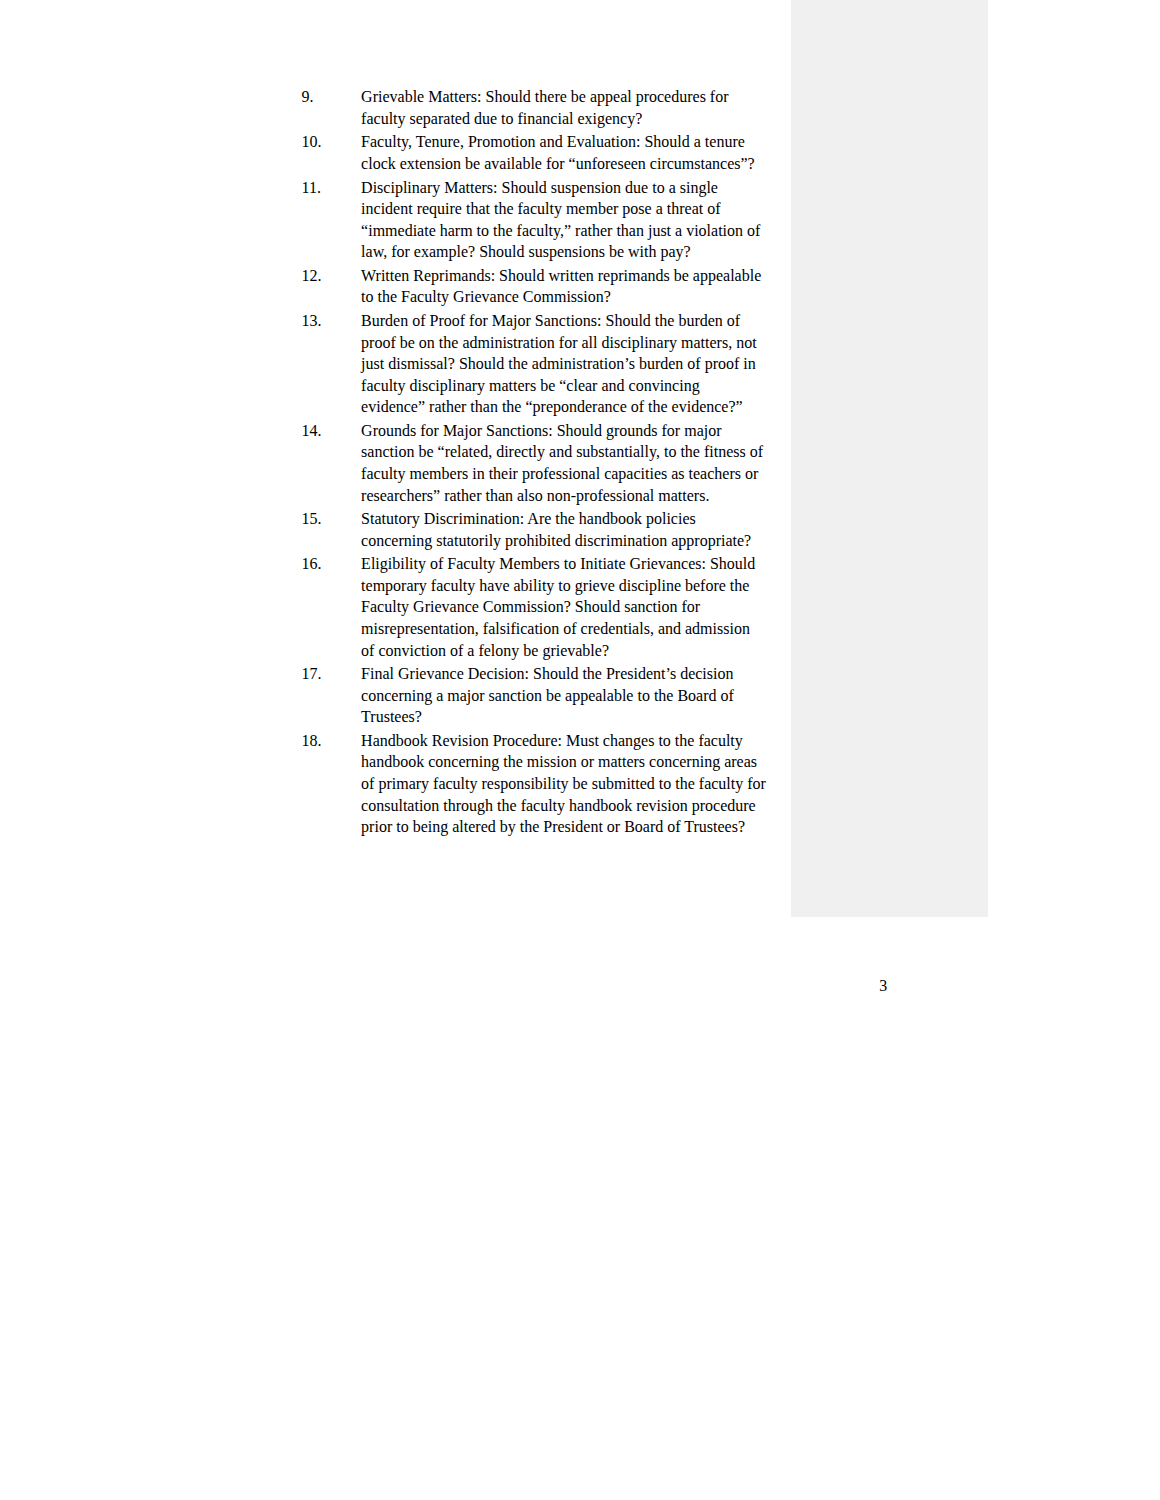9. Grievable Matters: Should there be appeal procedures for faculty separated due to financial exigency?
10. Faculty, Tenure, Promotion and Evaluation: Should a tenure clock extension be available for “unforeseen circumstances”?
11. Disciplinary Matters: Should suspension due to a single incident require that the faculty member pose a threat of “immediate harm to the faculty,” rather than just a violation of law, for example? Should suspensions be with pay?
12. Written Reprimands: Should written reprimands be appealable to the Faculty Grievance Commission?
13. Burden of Proof for Major Sanctions: Should the burden of proof be on the administration for all disciplinary matters, not just dismissal? Should the administration’s burden of proof in faculty disciplinary matters be “clear and convincing evidence” rather than the “preponderance of the evidence?”
14. Grounds for Major Sanctions: Should grounds for major sanction be “related, directly and substantially, to the fitness of faculty members in their professional capacities as teachers or researchers” rather than also non-professional matters.
15. Statutory Discrimination: Are the handbook policies concerning statutorily prohibited discrimination appropriate?
16. Eligibility of Faculty Members to Initiate Grievances: Should temporary faculty have ability to grieve discipline before the Faculty Grievance Commission? Should sanction for misrepresentation, falsification of credentials, and admission of conviction of a felony be grievable?
17. Final Grievance Decision: Should the President’s decision concerning a major sanction be appealable to the Board of Trustees?
18. Handbook Revision Procedure: Must changes to the faculty handbook concerning the mission or matters concerning areas of primary faculty responsibility be submitted to the faculty for consultation through the faculty handbook revision procedure prior to being altered by the President or Board of Trustees?
3